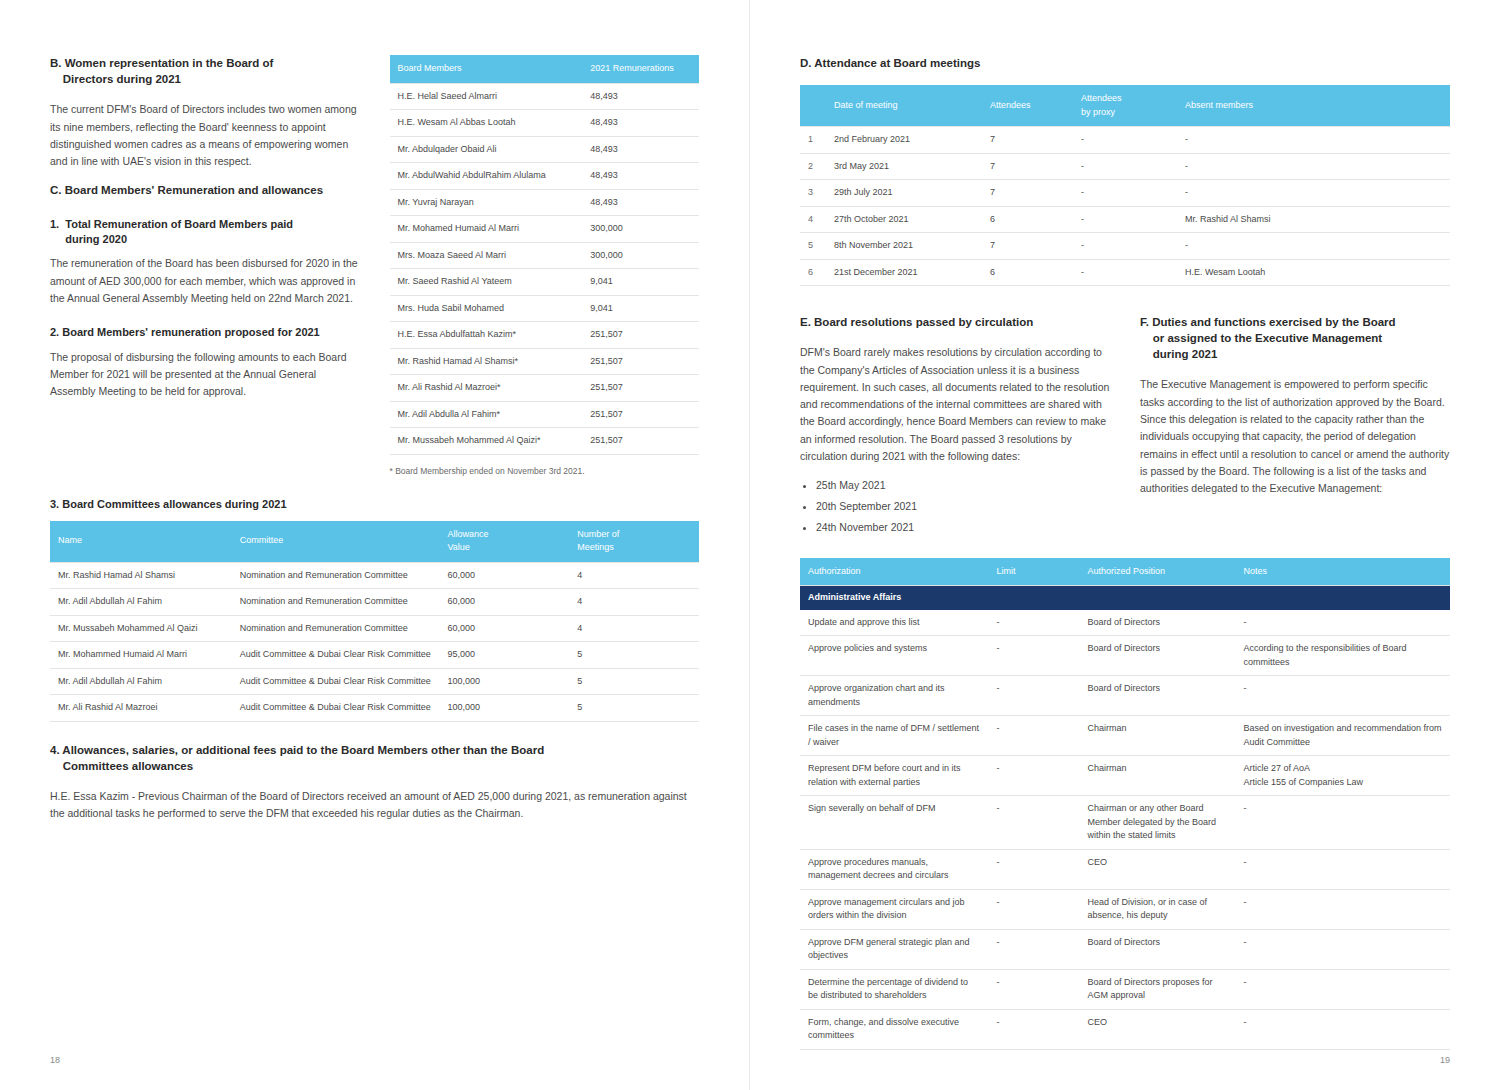B. Women representation in the Board of
Directors during 2021
The current DFM's Board of Directors includes two women among its nine members, reflecting the Board' keenness to appoint distinguished women cadres as a means of empowering women and in line with UAE's vision in this respect.
C. Board Members' Remuneration and allowances
1. Total Remuneration of Board Members paid
during 2020
The remuneration of the Board has been disbursed for 2020 in the amount of AED 300,000 for each member, which was approved in the Annual General Assembly Meeting held on 22nd March 2021.
2. Board Members' remuneration proposed for 2021
The proposal of disbursing the following amounts to each Board Member for 2021 will be presented at the Annual General Assembly Meeting to be held for approval.
| Board Members | 2021 Remunerations |
| --- | --- |
| H.E. Helal Saeed Almarri | 48,493 |
| H.E. Wesam Al Abbas Lootah | 48,493 |
| Mr. Abdulqader Obaid Ali | 48,493 |
| Mr. AbdulWahid AbdulRahim Alulama | 48,493 |
| Mr. Yuvraj Narayan | 48,493 |
| Mr. Mohamed Humaid Al Marri | 300,000 |
| Mrs. Moaza Saeed Al Marri | 300,000 |
| Mr. Saeed Rashid Al Yateem | 9,041 |
| Mrs. Huda Sabil Mohamed | 9,041 |
| H.E. Essa Abdulfattah Kazim* | 251,507 |
| Mr. Rashid Hamad Al Shamsi* | 251,507 |
| Mr. Ali Rashid Al Mazroei* | 251,507 |
| Mr. Adil Abdulla Al Fahim* | 251,507 |
| Mr. Mussabeh Mohammed Al Qaizi* | 251,507 |
* Board Membership ended on November 3rd 2021.
3. Board Committees allowances during 2021
| Name | Committee | Allowance Value | Number of Meetings |
| --- | --- | --- | --- |
| Mr. Rashid Hamad Al Shamsi | Nomination and Remuneration Committee | 60,000 | 4 |
| Mr. Adil Abdullah Al Fahim | Nomination and Remuneration Committee | 60,000 | 4 |
| Mr. Mussabeh Mohammed Al Qaizi | Nomination and Remuneration Committee | 60,000 | 4 |
| Mr. Mohammed Humaid Al Marri | Audit Committee & Dubai Clear Risk Committee | 95,000 | 5 |
| Mr. Adil Abdullah Al Fahim | Audit Committee & Dubai Clear Risk Committee | 100,000 | 5 |
| Mr. Ali Rashid Al Mazroei | Audit Committee & Dubai Clear Risk Committee | 100,000 | 5 |
4. Allowances, salaries, or additional fees paid to the Board Members other than the Board
Committees allowances
H.E. Essa Kazim - Previous Chairman of the Board of Directors received an amount of AED 25,000 during 2021, as remuneration against the additional tasks he performed to serve the DFM that exceeded his regular duties as the Chairman.
18
D. Attendance at Board meetings
| | Date of meeting | Attendees | Attendees by proxy | Absent members |
| --- | --- | --- | --- | --- |
| 1 | 2nd February 2021 | 7 | - | - |
| 2 | 3rd May 2021 | 7 | - | - |
| 3 | 29th July 2021 | 7 | - | - |
| 4 | 27th October 2021 | 6 | - | Mr. Rashid Al Shamsi |
| 5 | 8th November 2021 | 7 | - | - |
| 6 | 21st December 2021 | 6 | - | H.E. Wesam Lootah |
E. Board resolutions passed by circulation
DFM's Board rarely makes resolutions by circulation according to the Company's Articles of Association unless it is a business requirement. In such cases, all documents related to the resolution and recommendations of the internal committees are shared with the Board accordingly, hence Board Members can review to make an informed resolution. The Board passed 3 resolutions by circulation during 2021 with the following dates:
25th May 2021
20th September 2021
24th November 2021
F. Duties and functions exercised by the Board
or assigned to the Executive Management
during 2021
The Executive Management is empowered to perform specific tasks according to the list of authorization approved by the Board. Since this delegation is related to the capacity rather than the individuals occupying that capacity, the period of delegation remains in effect until a resolution to cancel or amend the authority is passed by the Board. The following is a list of the tasks and authorities delegated to the Executive Management:
| Authorization | Limit | Authorized Position | Notes |
| --- | --- | --- | --- |
| Administrative Affairs |
| Update and approve this list | - | Board of Directors | - |
| Approve policies and systems | - | Board of Directors | According to the responsibilities of Board committees |
| Approve organization chart and its amendments | - | Board of Directors | - |
| File cases in the name of DFM / settlement / waiver | - | Chairman | Based on investigation and recommendation from Audit Committee |
| Represent DFM before court and in its relation with external parties | - | Chairman | Article 27 of AoA Article 155 of Companies Law |
| Sign severally on behalf of DFM | - | Chairman or any other Board Member delegated by the Board within the stated limits | - |
| Approve procedures manuals, management decrees and circulars | - | CEO | - |
| Approve management circulars and job orders within the division | - | Head of Division, or in case of absence, his deputy | - |
| Approve DFM general strategic plan and objectives | - | Board of Directors | - |
| Determine the percentage of dividend to be distributed to shareholders | - | Board of Directors proposes for AGM approval | - |
| Form, change, and dissolve executive committees | - | CEO | - |
19